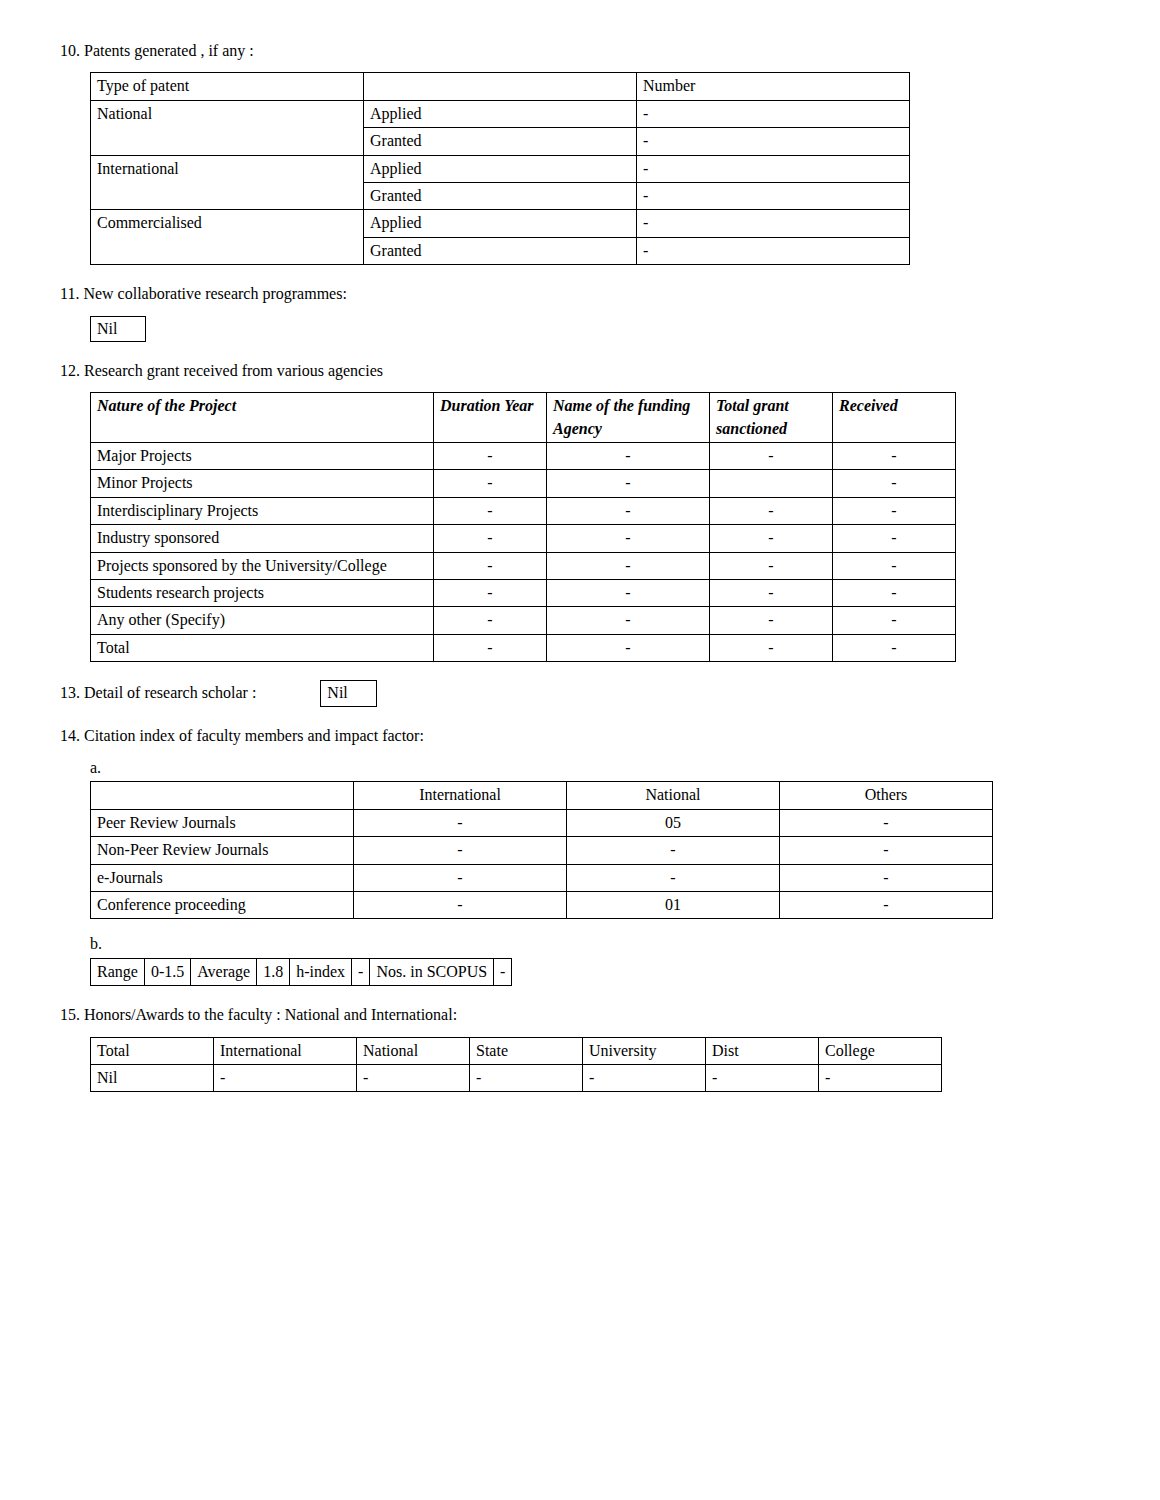10. Patents generated , if any :
| Type of patent | | Number |
| National | Applied | - |
| Granted | - |
| International | Applied | - |
| Granted | - |
| Commercialised | Applied | - |
| Granted | - |
11. New collaborative research programmes: Nil
12. Research grant received from various agencies
| Nature of the Project | Duration Year | Name of the funding Agency | Total grant sanctioned | Received |
| --- | --- | --- | --- | --- |
| Major Projects | - | - | - | - |
| Minor Projects | - | - | | - |
| Interdisciplinary Projects | - | - | - | - |
| Industry sponsored | - | - | - | - |
| Projects sponsored by the University/College | - | - | - | - |
| Students research projects | - | - | - | - |
| Any other (Specify) | - | - | - | - |
| Total | - | - | - | - |
13. Detail of research scholar : Nil
14. Citation index of faculty members and impact factor:
a.
| | International | National | Others |
| Peer Review Journals | - | 05 | - |
| Non-Peer Review Journals | - | - | - |
| e-Journals | - | - | - |
| Conference proceeding | - | 01 | - |
b.
| Range | 0-1.5 | Average | 1.8 | h-index | - | Nos. in SCOPUS | - |
15. Honors/Awards to the faculty : National and International:
| Total | International | National | State | University | Dist | College |
| Nil | - | - | - | - | - | - |